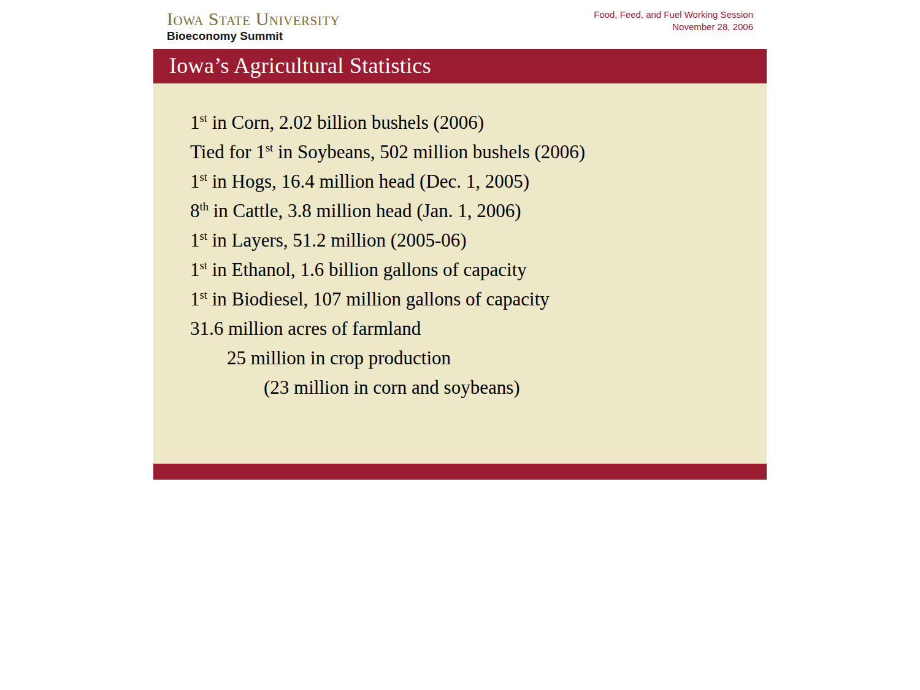Iowa State University
Bioeconomy Summit
Food, Feed, and Fuel Working Session
November 28, 2006
Iowa’s Agricultural Statistics
1st in Corn, 2.02 billion bushels (2006)
Tied for 1st in Soybeans, 502 million bushels (2006)
1st in Hogs, 16.4 million head (Dec. 1, 2005)
8th in Cattle, 3.8 million head (Jan. 1, 2006)
1st in Layers, 51.2 million (2005-06)
1st in Ethanol, 1.6 billion gallons of capacity
1st in Biodiesel, 107 million gallons of capacity
31.6 million acres of farmland
25 million in crop production
(23 million in corn and soybeans)